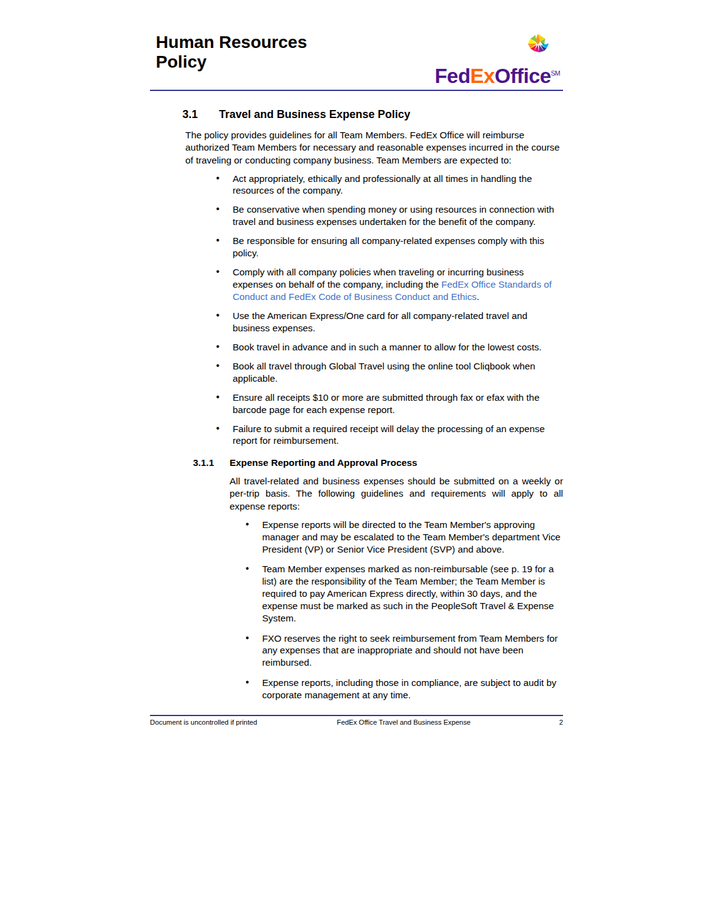Human Resources
Policy
Fed Ex Office SM
3.1 Travel and Business Expense Policy
The policy provides guidelines for all Team Members. FedEx Office will reimburse authorized Team Members for necessary and reasonable expenses incurred in the course of traveling or conducting company business. Team Members are expected to:
Act appropriately, ethically and professionally at all times in handling the resources of the company.
Be conservative when spending money or using resources in connection with travel and business expenses undertaken for the benefit of the company.
Be responsible for ensuring all company-related expenses comply with this policy.
Comply with all company policies when traveling or incurring business expenses on behalf of the company, including the FedEx Office Standards of Conduct and FedEx Code of Business Conduct and Ethics.
Use the American Express/One card for all company-related travel and business expenses.
Book travel in advance and in such a manner to allow for the lowest costs.
Book all travel through Global Travel using the online tool Cliqbook when applicable.
Ensure all receipts $10 or more are submitted through fax or efax with the barcode page for each expense report.
Failure to submit a required receipt will delay the processing of an expense report for reimbursement.
3.1.1 Expense Reporting and Approval Process
All travel-related and business expenses should be submitted on a weekly or per-trip basis. The following guidelines and requirements will apply to all expense reports:
Expense reports will be directed to the Team Member's approving manager and may be escalated to the Team Member's department Vice President (VP) or Senior Vice President (SVP) and above.
Team Member expenses marked as non-reimbursable (see p. 19 for a list) are the responsibility of the Team Member; the Team Member is required to pay American Express directly, within 30 days, and the expense must be marked as such in the PeopleSoft Travel & Expense System.
FXO reserves the right to seek reimbursement from Team Members for any expenses that are inappropriate and should not have been reimbursed.
Expense reports, including those in compliance, are subject to audit by corporate management at any time.
Document is uncontrolled if printed
FedEx Office Travel and Business Expense
2